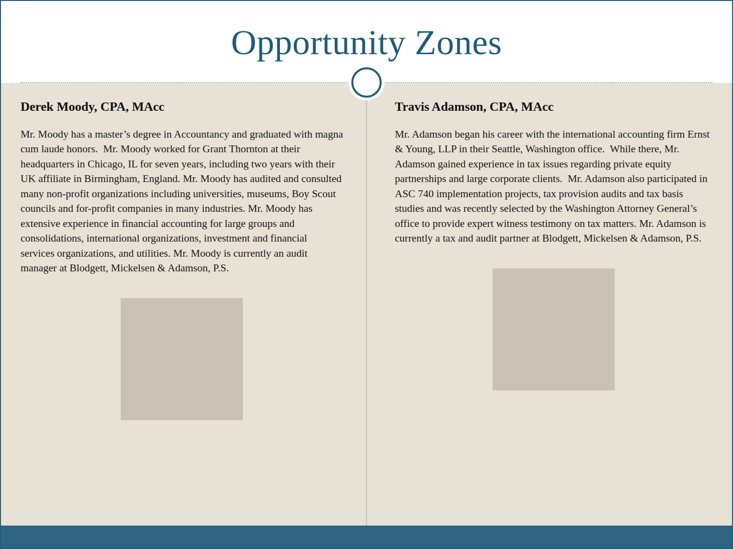Opportunity Zones
Derek Moody, CPA, MAcc
Mr. Moody has a master’s degree in Accountancy and graduated with magna cum laude honors. Mr. Moody worked for Grant Thornton at their headquarters in Chicago, IL for seven years, including two years with their UK affiliate in Birmingham, England. Mr. Moody has audited and consulted many non-profit organizations including universities, museums, Boy Scout councils and for-profit companies in many industries. Mr. Moody has extensive experience in financial accounting for large groups and consolidations, international organizations, investment and financial services organizations, and utilities. Mr. Moody is currently an audit manager at Blodgett, Mickelsen & Adamson, P.S.
Travis Adamson, CPA, MAcc
Mr. Adamson began his career with the international accounting firm Ernst & Young, LLP in their Seattle, Washington office. While there, Mr. Adamson gained experience in tax issues regarding private equity partnerships and large corporate clients. Mr. Adamson also participated in ASC 740 implementation projects, tax provision audits and tax basis studies and was recently selected by the Washington Attorney General’s office to provide expert witness testimony on tax matters. Mr. Adamson is currently a tax and audit partner at Blodgett, Mickelsen & Adamson, P.S.